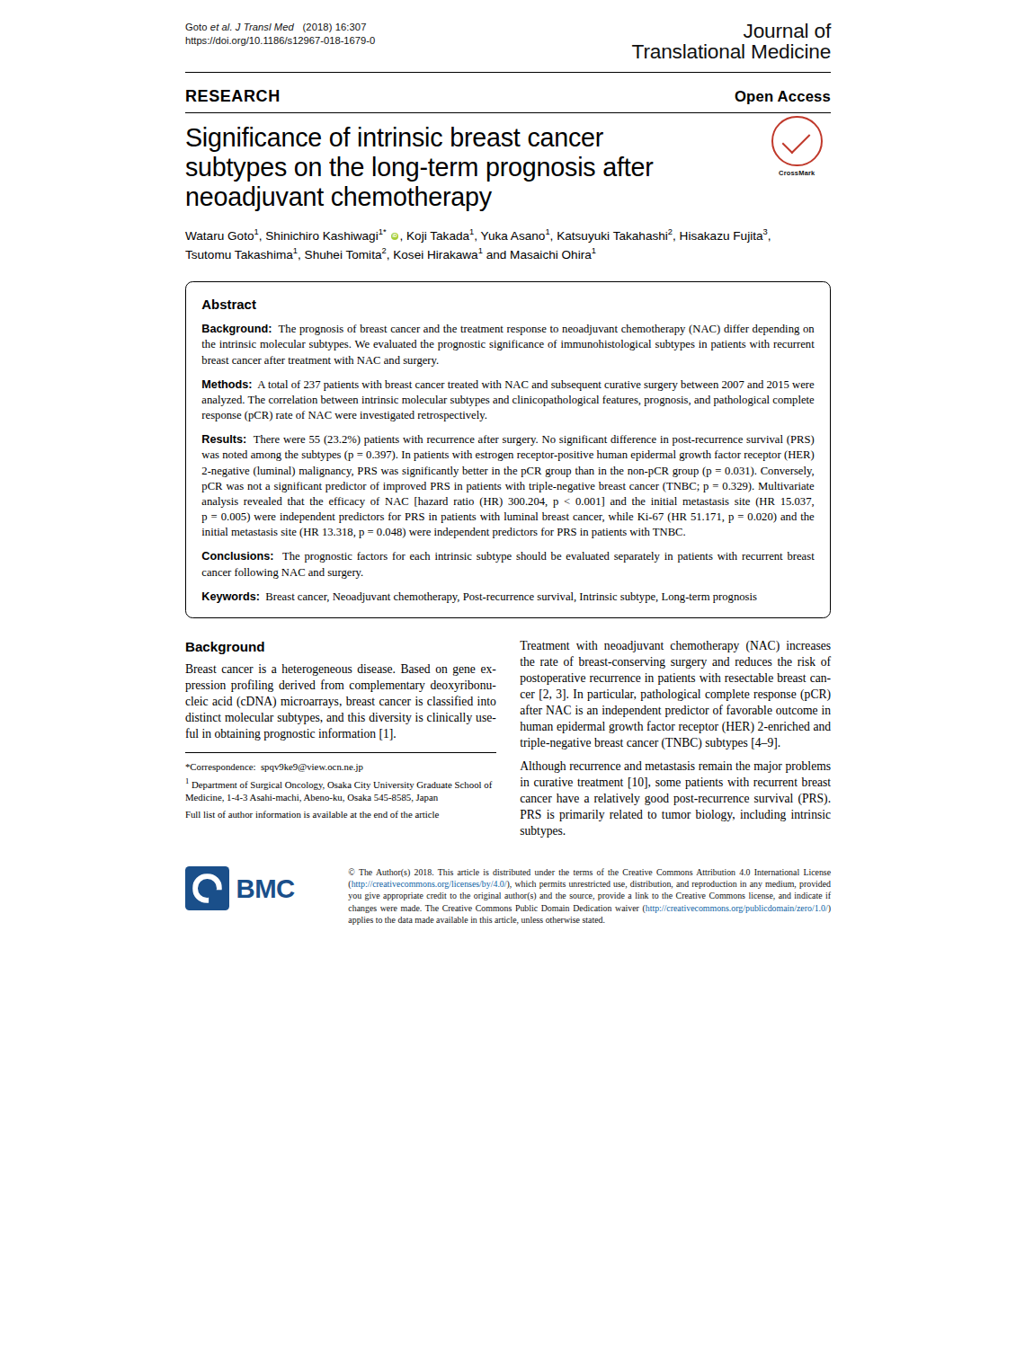Goto et al. J Transl Med (2018) 16:307
https://doi.org/10.1186/s12967-018-1679-0
Journal of
Translational Medicine
RESEARCH
Open Access
CrossMark
Significance of intrinsic breast cancer subtypes on the long-term prognosis after neoadjuvant chemotherapy
Wataru Goto1, Shinichiro Kashiwagi1* , Koji Takada1, Yuka Asano1, Katsuyuki Takahashi2, Hisakazu Fujita3, Tsutomu Takashima1, Shuhei Tomita2, Kosei Hirakawa1 and Masaichi Ohira1
Abstract
Background: The prognosis of breast cancer and the treatment response to neoadjuvant chemotherapy (NAC) differ depending on the intrinsic molecular subtypes. We evaluated the prognostic significance of immunohistological subtypes in patients with recurrent breast cancer after treatment with NAC and surgery.
Methods: A total of 237 patients with breast cancer treated with NAC and subsequent curative surgery between 2007 and 2015 were analyzed. The correlation between intrinsic molecular subtypes and clinicopathological features, prognosis, and pathological complete response (pCR) rate of NAC were investigated retrospectively.
Results: There were 55 (23.2%) patients with recurrence after surgery. No significant difference in post-recurrence survival (PRS) was noted among the subtypes (p = 0.397). In patients with estrogen receptor-positive human epidermal growth factor receptor (HER) 2-negative (luminal) malignancy, PRS was significantly better in the pCR group than in the non-pCR group (p = 0.031). Conversely, pCR was not a significant predictor of improved PRS in patients with triple-negative breast cancer (TNBC; p = 0.329). Multivariate analysis revealed that the efficacy of NAC [hazard ratio (HR) 300.204, p < 0.001] and the initial metastasis site (HR 15.037, p = 0.005) were independent predictors for PRS in patients with luminal breast cancer, while Ki-67 (HR 51.171, p = 0.020) and the initial metastasis site (HR 13.318, p = 0.048) were independent predictors for PRS in patients with TNBC.
Conclusions: The prognostic factors for each intrinsic subtype should be evaluated separately in patients with recurrent breast cancer following NAC and surgery.
Keywords: Breast cancer, Neoadjuvant chemotherapy, Post-recurrence survival, Intrinsic subtype, Long-term prognosis
Background
Breast cancer is a heterogeneous disease. Based on gene expression profiling derived from complementary deoxyribonucleic acid (cDNA) microarrays, breast cancer is classified into distinct molecular subtypes, and this diversity is clinically useful in obtaining prognostic information [1].
*Correspondence: spqv9ke9@view.ocn.ne.jp
1 Department of Surgical Oncology, Osaka City University Graduate School of Medicine, 1-4-3 Asahi-machi, Abeno-ku, Osaka 545-8585, Japan
Full list of author information is available at the end of the article
Treatment with neoadjuvant chemotherapy (NAC) increases the rate of breast-conserving surgery and reduces the risk of postoperative recurrence in patients with resectable breast cancer [2, 3]. In particular, pathological complete response (pCR) after NAC is an independent predictor of favorable outcome in human epidermal growth factor receptor (HER) 2-enriched and triple-negative breast cancer (TNBC) subtypes [4–9].
Although recurrence and metastasis remain the major problems in curative treatment [10], some patients with recurrent breast cancer have a relatively good post-recurrence survival (PRS). PRS is primarily related to tumor biology, including intrinsic subtypes.
BMC
© The Author(s) 2018. This article is distributed under the terms of the Creative Commons Attribution 4.0 International License (http://creativecommons.org/licenses/by/4.0/), which permits unrestricted use, distribution, and reproduction in any medium, provided you give appropriate credit to the original author(s) and the source, provide a link to the Creative Commons license, and indicate if changes were made. The Creative Commons Public Domain Dedication waiver (http://creativecommons.org/publicdomain/zero/1.0/) applies to the data made available in this article, unless otherwise stated.